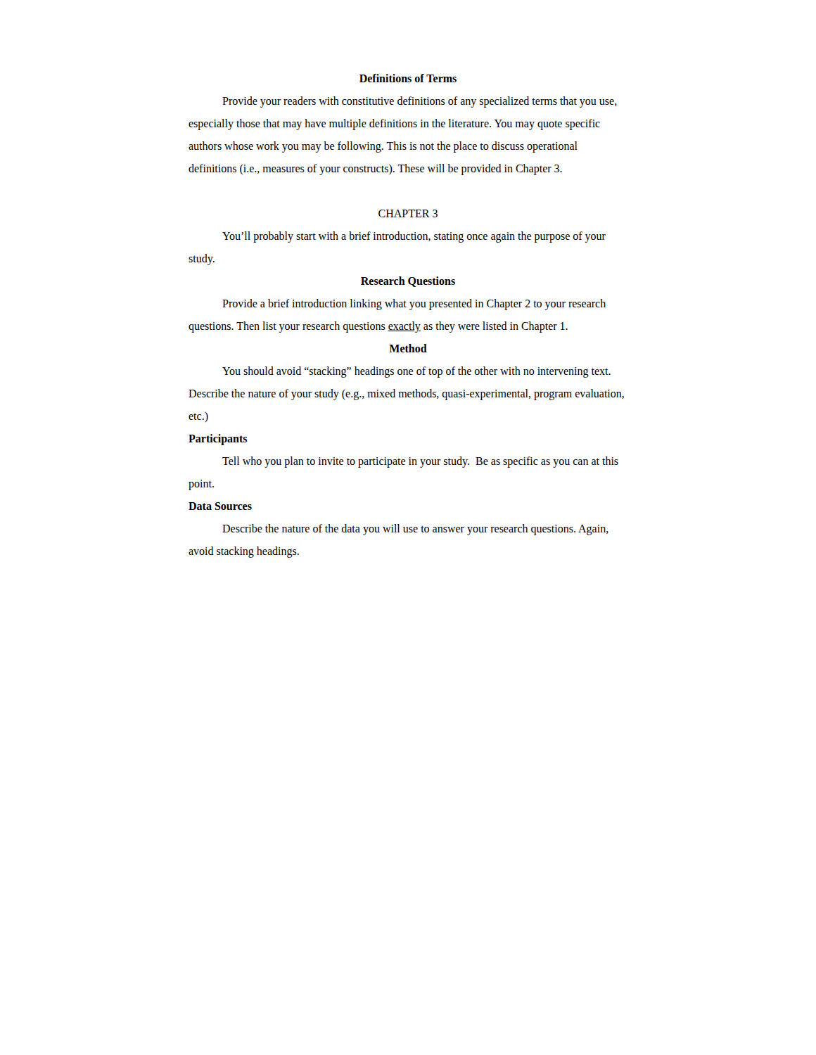Definitions of Terms
Provide your readers with constitutive definitions of any specialized terms that you use, especially those that may have multiple definitions in the literature. You may quote specific authors whose work you may be following. This is not the place to discuss operational definitions (i.e., measures of your constructs). These will be provided in Chapter 3.
CHAPTER 3
You’ll probably start with a brief introduction, stating once again the purpose of your study.
Research Questions
Provide a brief introduction linking what you presented in Chapter 2 to your research questions. Then list your research questions exactly as they were listed in Chapter 1.
Method
You should avoid “stacking” headings one of top of the other with no intervening text. Describe the nature of your study (e.g., mixed methods, quasi-experimental, program evaluation, etc.)
Participants
Tell who you plan to invite to participate in your study. Be as specific as you can at this point.
Data Sources
Describe the nature of the data you will use to answer your research questions. Again, avoid stacking headings.